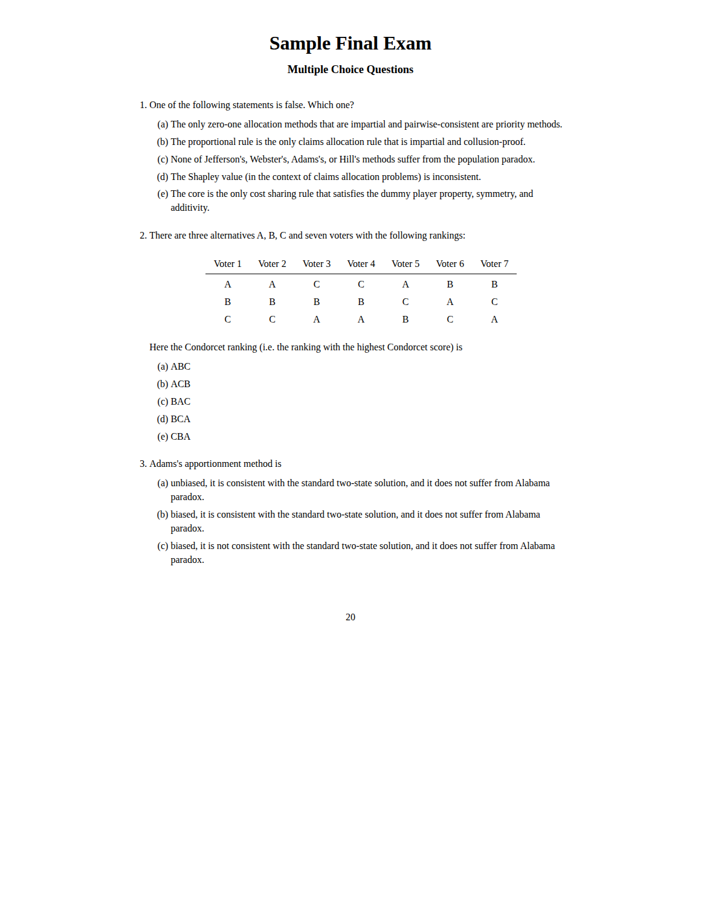Sample Final Exam
Multiple Choice Questions
One of the following statements is false. Which one?
The only zero-one allocation methods that are impartial and pairwise-consistent are priority methods.
The proportional rule is the only claims allocation rule that is impartial and collusion-proof.
None of Jefferson's, Webster's, Adams's, or Hill's methods suffer from the population paradox.
The Shapley value (in the context of claims allocation problems) is inconsistent.
The core is the only cost sharing rule that satisfies the dummy player property, symmetry, and additivity.
There are three alternatives A, B, C and seven voters with the following rankings:
| Voter 1 | Voter 2 | Voter 3 | Voter 4 | Voter 5 | Voter 6 | Voter 7 |
| --- | --- | --- | --- | --- | --- | --- |
| A | A | C | C | A | B | B |
| B | B | B | B | C | A | C |
| C | C | A | A | B | C | A |
Here the Condorcet ranking (i.e. the ranking with the highest Condorcet score) is
ABC
ACB
BAC
BCA
CBA
Adams's apportionment method is
unbiased, it is consistent with the standard two-state solution, and it does not suffer from Alabama paradox.
biased, it is consistent with the standard two-state solution, and it does not suffer from Alabama paradox.
biased, it is not consistent with the standard two-state solution, and it does not suffer from Alabama paradox.
20